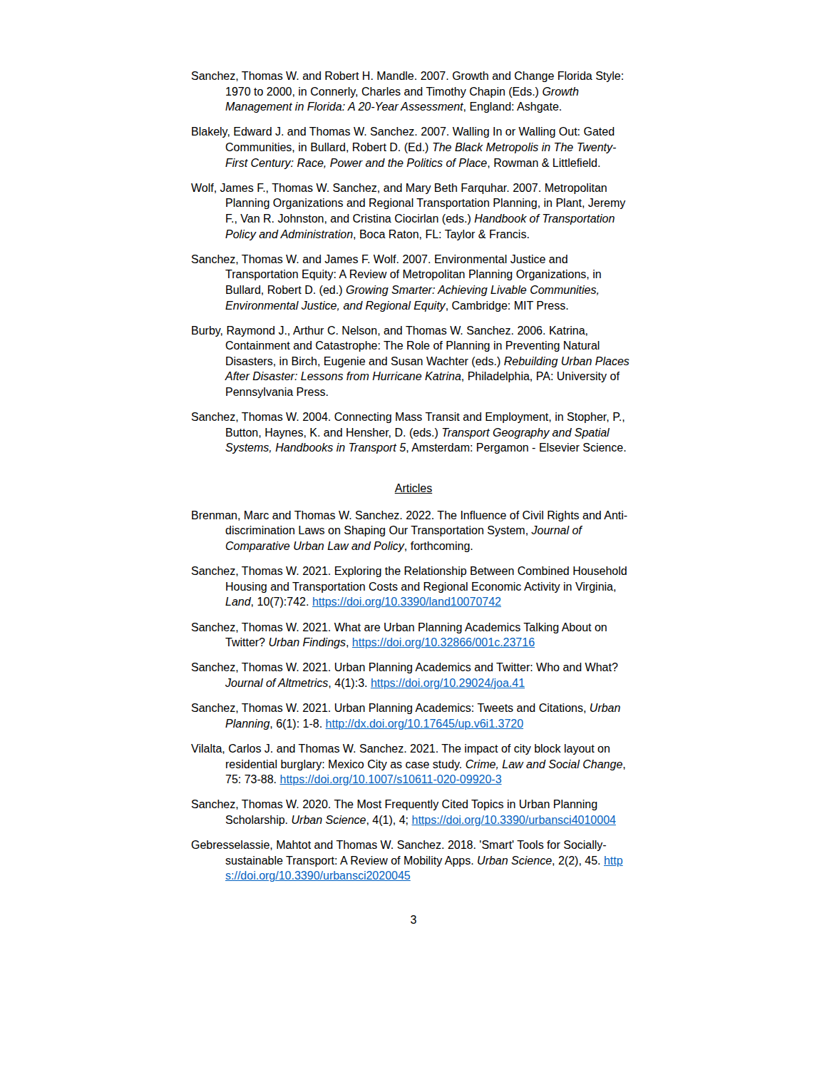Sanchez, Thomas W. and Robert H. Mandle. 2007. Growth and Change Florida Style: 1970 to 2000, in Connerly, Charles and Timothy Chapin (Eds.) Growth Management in Florida: A 20-Year Assessment, England: Ashgate.
Blakely, Edward J. and Thomas W. Sanchez. 2007. Walling In or Walling Out: Gated Communities, in Bullard, Robert D. (Ed.) The Black Metropolis in The Twenty-First Century: Race, Power and the Politics of Place, Rowman & Littlefield.
Wolf, James F., Thomas W. Sanchez, and Mary Beth Farquhar. 2007. Metropolitan Planning Organizations and Regional Transportation Planning, in Plant, Jeremy F., Van R. Johnston, and Cristina Ciocirlan (eds.) Handbook of Transportation Policy and Administration, Boca Raton, FL: Taylor & Francis.
Sanchez, Thomas W. and James F. Wolf. 2007. Environmental Justice and Transportation Equity: A Review of Metropolitan Planning Organizations, in Bullard, Robert D. (ed.) Growing Smarter: Achieving Livable Communities, Environmental Justice, and Regional Equity, Cambridge: MIT Press.
Burby, Raymond J., Arthur C. Nelson, and Thomas W. Sanchez. 2006. Katrina, Containment and Catastrophe: The Role of Planning in Preventing Natural Disasters, in Birch, Eugenie and Susan Wachter (eds.) Rebuilding Urban Places After Disaster: Lessons from Hurricane Katrina, Philadelphia, PA: University of Pennsylvania Press.
Sanchez, Thomas W. 2004. Connecting Mass Transit and Employment, in Stopher, P., Button, Haynes, K. and Hensher, D. (eds.) Transport Geography and Spatial Systems, Handbooks in Transport 5, Amsterdam: Pergamon - Elsevier Science.
Articles
Brenman, Marc and Thomas W. Sanchez. 2022. The Influence of Civil Rights and Anti-discrimination Laws on Shaping Our Transportation System, Journal of Comparative Urban Law and Policy, forthcoming.
Sanchez, Thomas W. 2021. Exploring the Relationship Between Combined Household Housing and Transportation Costs and Regional Economic Activity in Virginia, Land, 10(7):742. https://doi.org/10.3390/land10070742
Sanchez, Thomas W. 2021. What are Urban Planning Academics Talking About on Twitter? Urban Findings, https://doi.org/10.32866/001c.23716
Sanchez, Thomas W. 2021. Urban Planning Academics and Twitter: Who and What? Journal of Altmetrics, 4(1):3. https://doi.org/10.29024/joa.41
Sanchez, Thomas W. 2021. Urban Planning Academics: Tweets and Citations, Urban Planning, 6(1): 1-8. http://dx.doi.org/10.17645/up.v6i1.3720
Vilalta, Carlos J. and Thomas W. Sanchez. 2021. The impact of city block layout on residential burglary: Mexico City as case study. Crime, Law and Social Change, 75: 73-88. https://doi.org/10.1007/s10611-020-09920-3
Sanchez, Thomas W. 2020. The Most Frequently Cited Topics in Urban Planning Scholarship. Urban Science, 4(1), 4; https://doi.org/10.3390/urbansci4010004
Gebresselassie, Mahtot and Thomas W. Sanchez. 2018. 'Smart' Tools for Socially-sustainable Transport: A Review of Mobility Apps. Urban Science, 2(2), 45. https://doi.org/10.3390/urbansci2020045
3